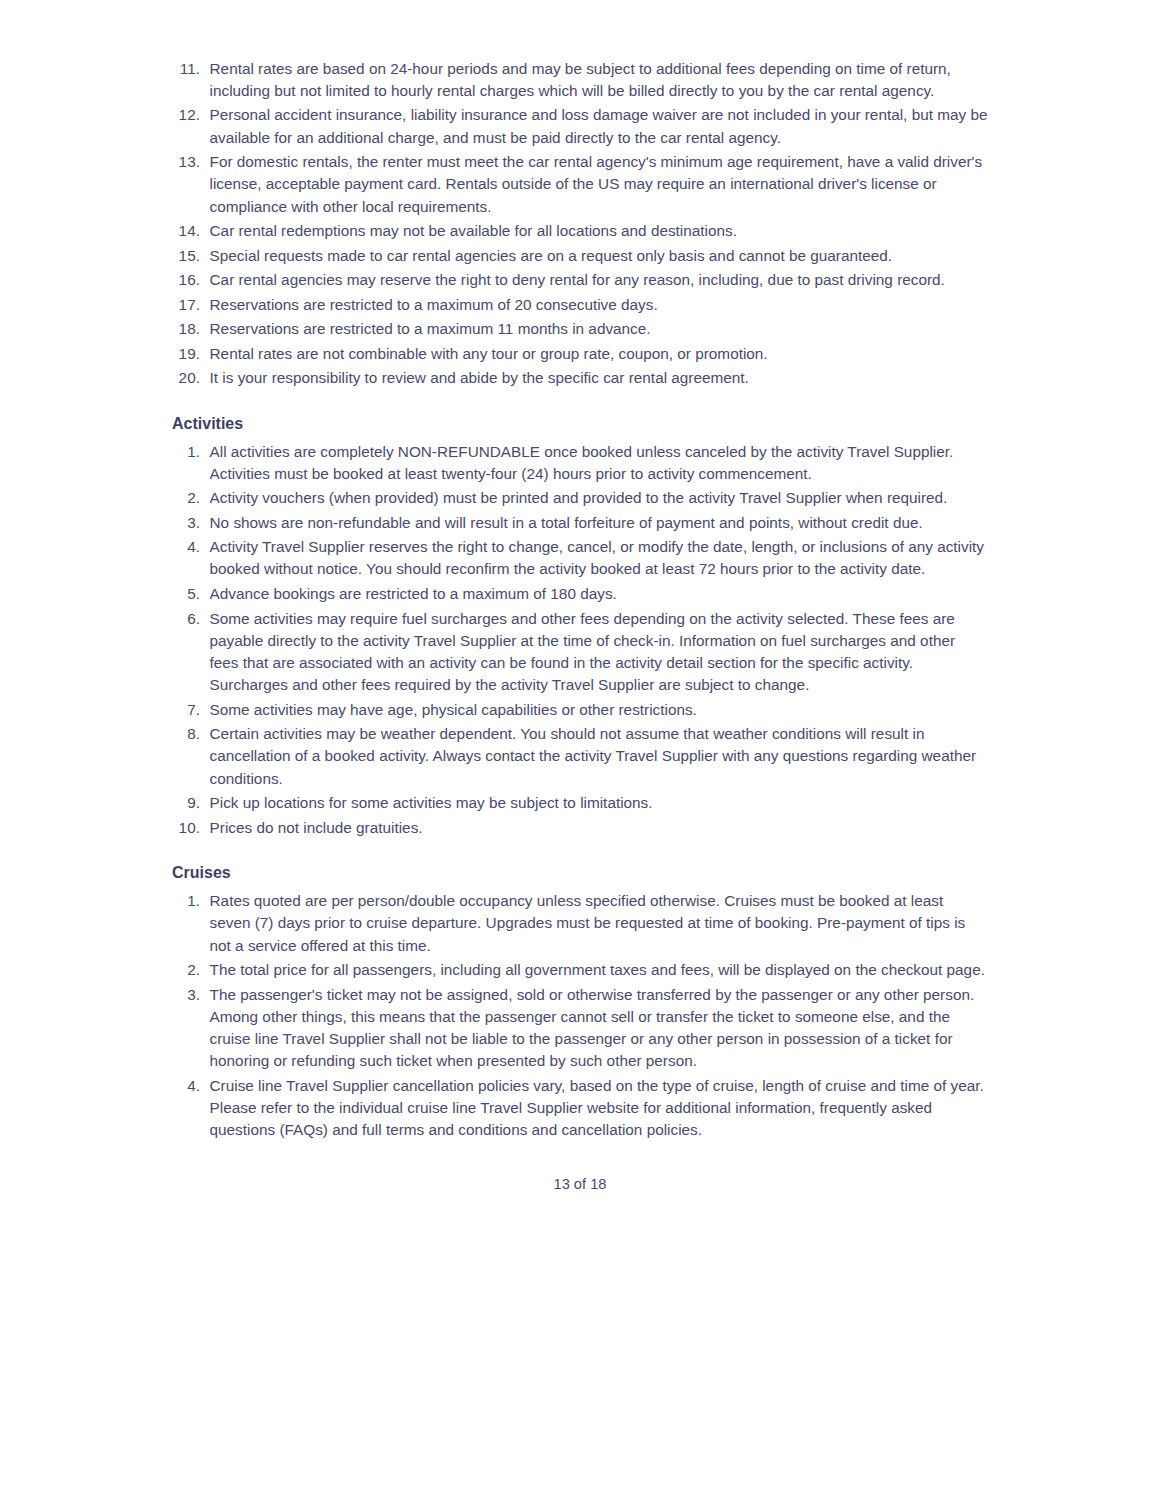Rental rates are based on 24-hour periods and may be subject to additional fees depending on time of return, including but not limited to hourly rental charges which will be billed directly to you by the car rental agency.
Personal accident insurance, liability insurance and loss damage waiver are not included in your rental, but may be available for an additional charge, and must be paid directly to the car rental agency.
For domestic rentals, the renter must meet the car rental agency's minimum age requirement, have a valid driver's license, acceptable payment card. Rentals outside of the US may require an international driver's license or compliance with other local requirements.
Car rental redemptions may not be available for all locations and destinations.
Special requests made to car rental agencies are on a request only basis and cannot be guaranteed.
Car rental agencies may reserve the right to deny rental for any reason, including, due to past driving record.
Reservations are restricted to a maximum of 20 consecutive days.
Reservations are restricted to a maximum 11 months in advance.
Rental rates are not combinable with any tour or group rate, coupon, or promotion.
It is your responsibility to review and abide by the specific car rental agreement.
Activities
All activities are completely NON-REFUNDABLE once booked unless canceled by the activity Travel Supplier. Activities must be booked at least twenty-four (24) hours prior to activity commencement.
Activity vouchers (when provided) must be printed and provided to the activity Travel Supplier when required.
No shows are non-refundable and will result in a total forfeiture of payment and points, without credit due.
Activity Travel Supplier reserves the right to change, cancel, or modify the date, length, or inclusions of any activity booked without notice. You should reconfirm the activity booked at least 72 hours prior to the activity date.
Advance bookings are restricted to a maximum of 180 days.
Some activities may require fuel surcharges and other fees depending on the activity selected. These fees are payable directly to the activity Travel Supplier at the time of check-in. Information on fuel surcharges and other fees that are associated with an activity can be found in the activity detail section for the specific activity. Surcharges and other fees required by the activity Travel Supplier are subject to change.
Some activities may have age, physical capabilities or other restrictions.
Certain activities may be weather dependent. You should not assume that weather conditions will result in cancellation of a booked activity. Always contact the activity Travel Supplier with any questions regarding weather conditions.
Pick up locations for some activities may be subject to limitations.
Prices do not include gratuities.
Cruises
Rates quoted are per person/double occupancy unless specified otherwise. Cruises must be booked at least seven (7) days prior to cruise departure. Upgrades must be requested at time of booking. Pre-payment of tips is not a service offered at this time.
The total price for all passengers, including all government taxes and fees, will be displayed on the checkout page.
The passenger's ticket may not be assigned, sold or otherwise transferred by the passenger or any other person. Among other things, this means that the passenger cannot sell or transfer the ticket to someone else, and the cruise line Travel Supplier shall not be liable to the passenger or any other person in possession of a ticket for honoring or refunding such ticket when presented by such other person.
Cruise line Travel Supplier cancellation policies vary, based on the type of cruise, length of cruise and time of year. Please refer to the individual cruise line Travel Supplier website for additional information, frequently asked questions (FAQs) and full terms and conditions and cancellation policies.
13 of 18